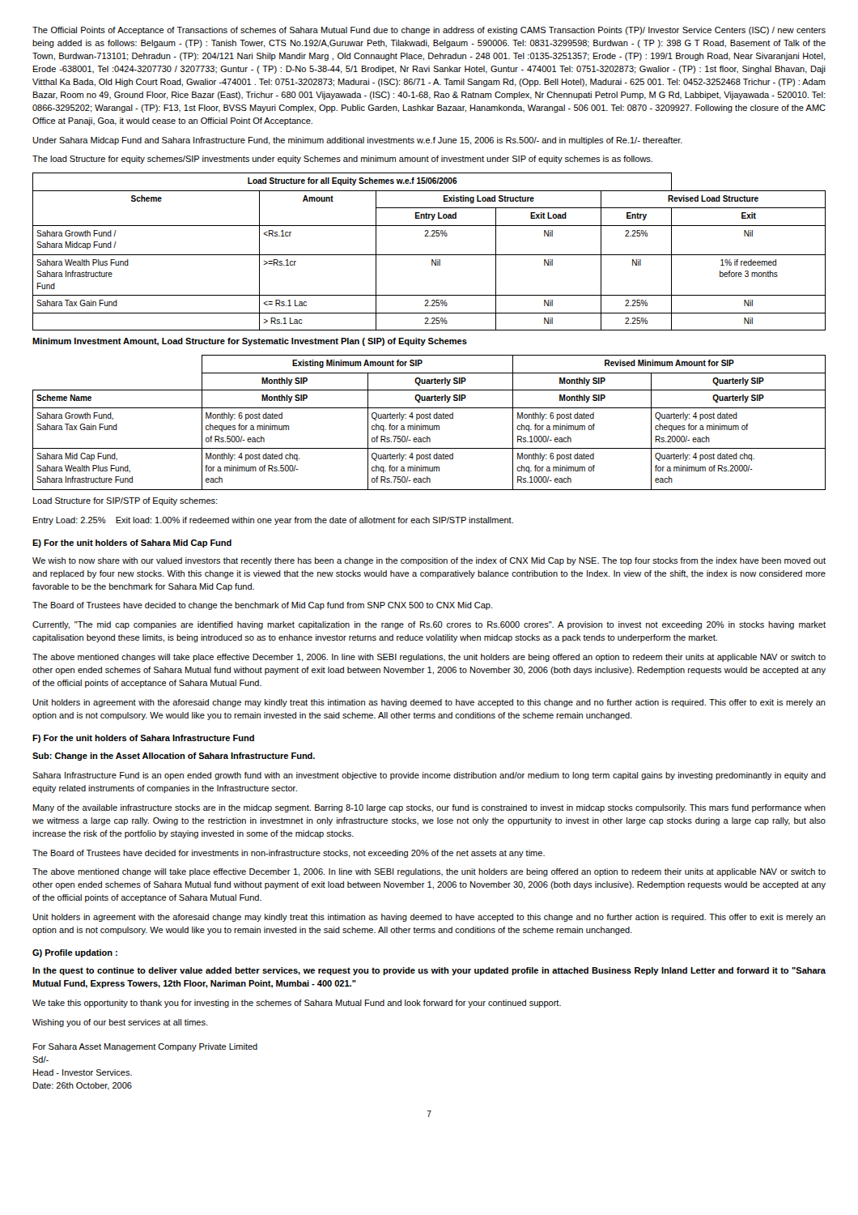The Official Points of Acceptance of Transactions of schemes of Sahara Mutual Fund due to change in address of existing CAMS Transaction Points (TP)/ Investor Service Centers (ISC) / new centers being added is as follows: Belgaum - (TP) : Tanish Tower, CTS No.192/A,Guruwar Peth, Tilakwadi, Belgaum - 590006. Tel: 0831-3299598; Burdwan - ( TP ): 398 G T Road, Basement of Talk of the Town, Burdwan-713101; Dehradun - (TP): 204/121 Nari Shilp Mandir Marg , Old Connaught Place, Dehradun - 248 001. Tel :0135-3251357; Erode - (TP) : 199/1 Brough Road, Near Sivaranjani Hotel, Erode -638001, Tel :0424-3207730 / 3207733; Guntur - ( TP) : D-No 5-38-44, 5/1 Brodipet, Nr Ravi Sankar Hotel, Guntur - 474001 Tel: 0751-3202873; Gwalior - (TP) : 1st floor, Singhal Bhavan, Daji Vitthal Ka Bada, Old High Court Road, Gwalior -474001 . Tel: 0751-3202873; Madurai - (ISC): 86/71 - A. Tamil Sangam Rd, (Opp. Bell Hotel), Madurai - 625 001. Tel: 0452-3252468 Trichur - (TP) : Adam Bazar, Room no 49, Ground Floor, Rice Bazar (East), Trichur - 680 001 Vijayawada - (ISC) : 40-1-68, Rao & Ratnam Complex, Nr Chennupati Petrol Pump, M G Rd, Labbipet, Vijayawada - 520010. Tel: 0866-3295202; Warangal - (TP): F13, 1st Floor, BVSS Mayuri Complex, Opp. Public Garden, Lashkar Bazaar, Hanamkonda, Warangal - 506 001. Tel: 0870 - 3209927. Following the closure of the AMC Office at Panaji, Goa, it would cease to an Official Point Of Acceptance.
Under Sahara Midcap Fund and Sahara Infrastructure Fund, the minimum additional investments w.e.f June 15, 2006 is Rs.500/- and in multiples of Re.1/- thereafter.
The load Structure for equity schemes/SIP investments under equity Schemes and minimum amount of investment under SIP of equity schemes is as follows.
| Load Structure for all Equity Schemes w.e.f 15/06/2006 |
| --- |
| Scheme | Amount | Existing Load Structure | Revised Load Structure |
| Entry Load | Exit Load | Entry | Exit |
| Sahara Growth Fund / Sahara Midcap Fund / | <Rs.1cr | 2.25% | Nil | 2.25% | Nil |
| Sahara Wealth Plus Fund Sahara Infrastructure Fund | >=Rs.1cr | Nil | Nil | Nil | 1% if redeemed before 3 months |
| Sahara Tax Gain Fund | <= Rs.1 Lac | 2.25% | Nil | 2.25% | Nil |
| | > Rs.1 Lac | 2.25% | Nil | 2.25% | Nil |
Minimum Investment Amount, Load Structure for Systematic Investment Plan ( SIP) of Equity Schemes
| | Existing Minimum Amount for SIP | Revised Minimum Amount for SIP |
| --- | --- | --- |
| Monthly SIP | Quarterly SIP | Monthly SIP | Quarterly SIP |
| Scheme Name | Monthly SIP | Quarterly SIP | Monthly SIP | Quarterly SIP |
| Sahara Growth Fund, Sahara Tax Gain Fund | Monthly: 6 post dated cheques for a minimum of Rs.500/- each | Quarterly: 4 post dated chq. for a minimum of Rs.750/- each | Monthly: 6 post dated chq. for a minimum of Rs.1000/- each | Quarterly: 4 post dated cheques for a minimum of Rs.2000/- each |
| Sahara Mid Cap Fund, Sahara Wealth Plus Fund, Sahara Infrastructure Fund | Monthly: 4 post dated chq. for a minimum of Rs.500/- each | Quarterly: 4 post dated chq. for a minimum of Rs.750/- each | Monthly: 6 post dated chq. for a minimum of Rs.1000/- each | Quarterly: 4 post dated chq. for a minimum of Rs.2000/- each |
Load Structure for SIP/STP of Equity schemes:
Entry Load: 2.25% Exit load: 1.00% if redeemed within one year from the date of allotment for each SIP/STP installment.
E) For the unit holders of Sahara Mid Cap Fund
We wish to now share with our valued investors that recently there has been a change in the composition of the index of CNX Mid Cap by NSE. The top four stocks from the index have been moved out and replaced by four new stocks. With this change it is viewed that the new stocks would have a comparatively balance contribution to the Index. In view of the shift, the index is now considered more favorable to be the benchmark for Sahara Mid Cap fund.
The Board of Trustees have decided to change the benchmark of Mid Cap fund from SNP CNX 500 to CNX Mid Cap.
Currently, "The mid cap companies are identified having market capitalization in the range of Rs.60 crores to Rs.6000 crores". A provision to invest not exceeding 20% in stocks having market capitalisation beyond these limits, is being introduced so as to enhance investor returns and reduce volatility when midcap stocks as a pack tends to underperform the market.
The above mentioned changes will take place effective December 1, 2006. In line with SEBI regulations, the unit holders are being offered an option to redeem their units at applicable NAV or switch to other open ended schemes of Sahara Mutual fund without payment of exit load between November 1, 2006 to November 30, 2006 (both days inclusive). Redemption requests would be accepted at any of the official points of acceptance of Sahara Mutual Fund.
Unit holders in agreement with the aforesaid change may kindly treat this intimation as having deemed to have accepted to this change and no further action is required. This offer to exit is merely an option and is not compulsory. We would like you to remain invested in the said scheme. All other terms and conditions of the scheme remain unchanged.
F) For the unit holders of Sahara Infrastructure Fund
Sub: Change in the Asset Allocation of Sahara Infrastructure Fund.
Sahara Infrastructure Fund is an open ended growth fund with an investment objective to provide income distribution and/or medium to long term capital gains by investing predominantly in equity and equity related instruments of companies in the Infrastructure sector.
Many of the available infrastructure stocks are in the midcap segment. Barring 8-10 large cap stocks, our fund is constrained to invest in midcap stocks compulsorily. This mars fund performance when we witmess a large cap rally. Owing to the restriction in investmnet in only infrastructure stocks, we lose not only the oppurtunity to invest in other large cap stocks during a large cap rally, but also increase the risk of the portfolio by staying invested in some of the midcap stocks.
The Board of Trustees have decided for investments in non-infrastructure stocks, not exceeding 20% of the net assets at any time.
The above mentioned change will take place effective December 1, 2006. In line with SEBI regulations, the unit holders are being offered an option to redeem their units at applicable NAV or switch to other open ended schemes of Sahara Mutual fund without payment of exit load between November 1, 2006 to November 30, 2006 (both days inclusive). Redemption requests would be accepted at any of the official points of acceptance of Sahara Mutual Fund.
Unit holders in agreement with the aforesaid change may kindly treat this intimation as having deemed to have accepted to this change and no further action is required. This offer to exit is merely an option and is not compulsory. We would like you to remain invested in the said scheme. All other terms and conditions of the scheme remain unchanged.
G) Profile updation :
In the quest to continue to deliver value added better services, we request you to provide us with your updated profile in attached Business Reply Inland Letter and forward it to "Sahara Mutual Fund, Express Towers, 12th Floor, Nariman Point, Mumbai - 400 021."
We take this opportunity to thank you for investing in the schemes of Sahara Mutual Fund and look forward for your continued support.
Wishing you of our best services at all times.
For Sahara Asset Management Company Private Limited
Sd/-
Head - Investor Services.
Date: 26th October, 2006
7